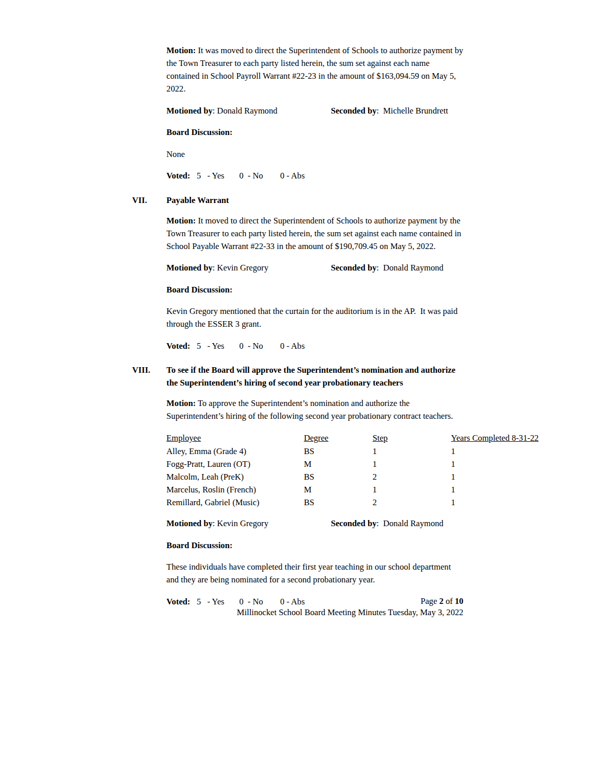Motion: It was moved to direct the Superintendent of Schools to authorize payment by the Town Treasurer to each party listed herein, the sum set against each name contained in School Payroll Warrant #22-23 in the amount of $163,094.59 on May 5, 2022.
Motioned by: Donald Raymond Seconded by: Michelle Brundrett
Board Discussion:
None
Voted: 5 - Yes 0 - No 0 - Abs
VII.
Payable Warrant
Motion: It moved to direct the Superintendent of Schools to authorize payment by the Town Treasurer to each party listed herein, the sum set against each name contained in School Payable Warrant #22-33 in the amount of $190,709.45 on May 5, 2022.
Motioned by: Kevin Gregory Seconded by: Donald Raymond
Board Discussion:
Kevin Gregory mentioned that the curtain for the auditorium is in the AP. It was paid through the ESSER 3 grant.
Voted: 5 - Yes 0 - No 0 - Abs
VIII.
To see if the Board will approve the Superintendent’s nomination and authorize the Superintendent’s hiring of second year probationary teachers
Motion: To approve the Superintendent’s nomination and authorize the Superintendent’s hiring of the following second year probationary contract teachers.
| Employee | Degree | Step | Years Completed 8-31-22 |
| --- | --- | --- | --- |
| Alley, Emma (Grade 4) | BS | 1 | 1 |
| Fogg-Pratt, Lauren (OT) | M | 1 | 1 |
| Malcolm, Leah (PreK) | BS | 2 | 1 |
| Marcelus, Roslin (French) | M | 1 | 1 |
| Remillard, Gabriel (Music) | BS | 2 | 1 |
Motioned by: Kevin Gregory Seconded by: Donald Raymond
Board Discussion:
These individuals have completed their first year teaching in our school department and they are being nominated for a second probationary year.
Voted: 5 - Yes 0 - No 0 - Abs
Page 2 of 10
Millinocket School Board Meeting Minutes Tuesday, May 3, 2022